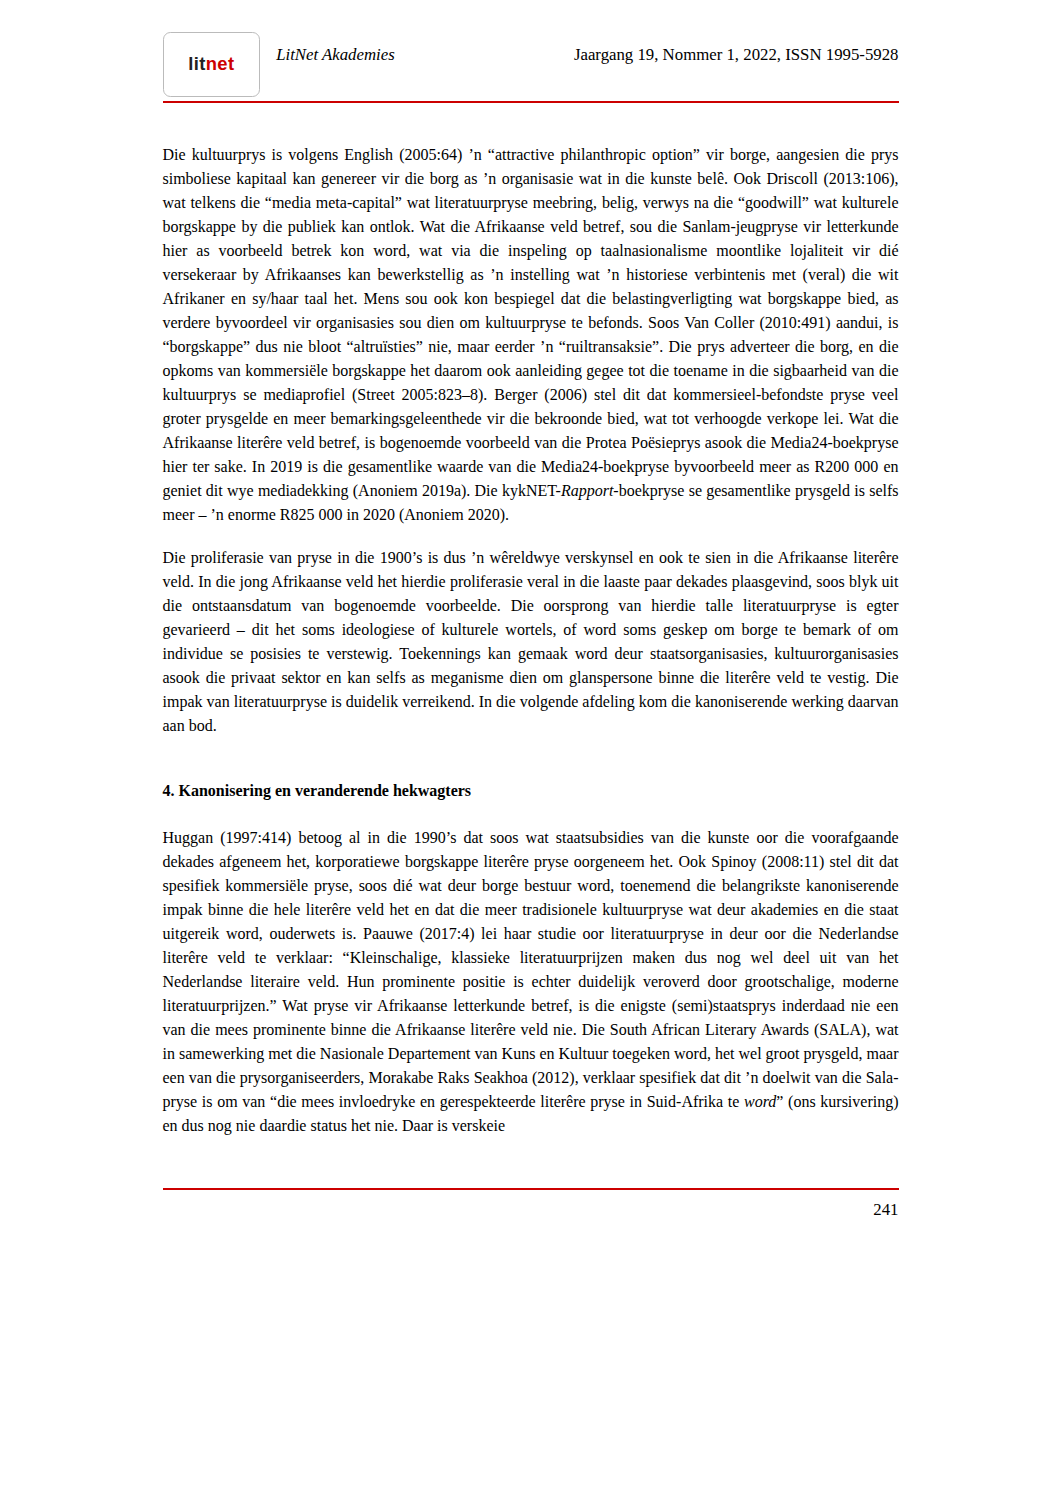litnet
LitNet Akademies Jaargang 19, Nommer 1, 2022, ISSN 1995-5928
Die kultuurprys is volgens English (2005:64) ’n “attractive philanthropic option” vir borge, aangesien die prys simboliese kapitaal kan genereer vir die borg as ’n organisasie wat in die kunste belê. Ook Driscoll (2013:106), wat telkens die “media meta-capital” wat literatuurpryse meebring, belig, verwys na die “goodwill” wat kulturele borgskappe by die publiek kan ontlok. Wat die Afrikaanse veld betref, sou die Sanlam-jeugpryse vir letterkunde hier as voorbeeld betrek kon word, wat via die inspeling op taalnasionalisme moontlike lojaliteit vir dié versekeraar by Afrikaanses kan bewerkstellig as ’n instelling wat ’n historiese verbintenis met (veral) die wit Afrikaner en sy/haar taal het. Mens sou ook kon bespiegel dat die belastingverligting wat borgskappe bied, as verdere byvoordeel vir organisasies sou dien om kultuurpryse te befonds. Soos Van Coller (2010:491) aandui, is “borgskappe” dus nie bloot “altruïsties” nie, maar eerder ’n “ruiltransaksie”. Die prys adverteer die borg, en die opkoms van kommersiële borgskappe het daarom ook aanleiding gegee tot die toename in die sigbaarheid van die kultuurprys se mediaprofiel (Street 2005:823–8). Berger (2006) stel dit dat kommersieel-befondste pryse veel groter prysgelde en meer bemarkingsgeleenthede vir die bekroonde bied, wat tot verhoogde verkope lei. Wat die Afrikaanse literêre veld betref, is bogenoemde voorbeeld van die Protea Poësieprys asook die Media24-boekpryse hier ter sake. In 2019 is die gesamentlike waarde van die Media24-boekpryse byvoorbeeld meer as R200 000 en geniet dit wye mediadekking (Anoniem 2019a). Die kykNET-Rapport-boekpryse se gesamentlike prysgeld is selfs meer – ’n enorme R825 000 in 2020 (Anoniem 2020).
Die proliferasie van pryse in die 1900’s is dus ’n wêreldwye verskynsel en ook te sien in die Afrikaanse literêre veld. In die jong Afrikaanse veld het hierdie proliferasie veral in die laaste paar dekades plaasgevind, soos blyk uit die ontstaansdatum van bogenoemde voorbeelde. Die oorsprong van hierdie talle literatuurpryse is egter gevarieerd – dit het soms ideologiese of kulturele wortels, of word soms geskep om borge te bemark of om individue se posisies te verstewig. Toekennings kan gemaak word deur staatsorganisasies, kultuurorganisasies asook die privaat sektor en kan selfs as meganisme dien om glanspersone binne die literêre veld te vestig. Die impak van literatuurpryse is duidelik verreikend. In die volgende afdeling kom die kanoniserende werking daarvan aan bod.
4. Kanonisering en veranderende hekwagters
Huggan (1997:414) betoog al in die 1990’s dat soos wat staatsubsidies van die kunste oor die voorafgaande dekades afgeneem het, korporatiewe borgskappe literêre pryse oorgeneem het. Ook Spinoy (2008:11) stel dit dat spesifiek kommersiële pryse, soos dié wat deur borge bestuur word, toenemend die belangrikste kanoniserende impak binne die hele literêre veld het en dat die meer tradisionele kultuurpryse wat deur akademies en die staat uitgereik word, ouderwets is. Paauwe (2017:4) lei haar studie oor literatuurpryse in deur oor die Nederlandse literêre veld te verklaar: “Kleinschalige, klassieke literatuurprijzen maken dus nog wel deel uit van het Nederlandse literaire veld. Hun prominente positie is echter duidelijk veroverd door grootschalige, moderne literatuurprijzen.” Wat pryse vir Afrikaanse letterkunde betref, is die enigste (semi)staatsprys inderdaad nie een van die mees prominente binne die Afrikaanse literêre veld nie. Die South African Literary Awards (SALA), wat in samewerking met die Nasionale Departement van Kuns en Kultuur toegeken word, het wel groot prysgeld, maar een van die prysorganiseerders, Morakabe Raks Seakhoa (2012), verklaar spesifiek dat dit ’n doelwit van die Sala-pryse is om van “die mees invloedryke en gerespekteerde literêre pryse in Suid-Afrika te word” (ons kursivering) en dus nog nie daardie status het nie. Daar is verskeie
241